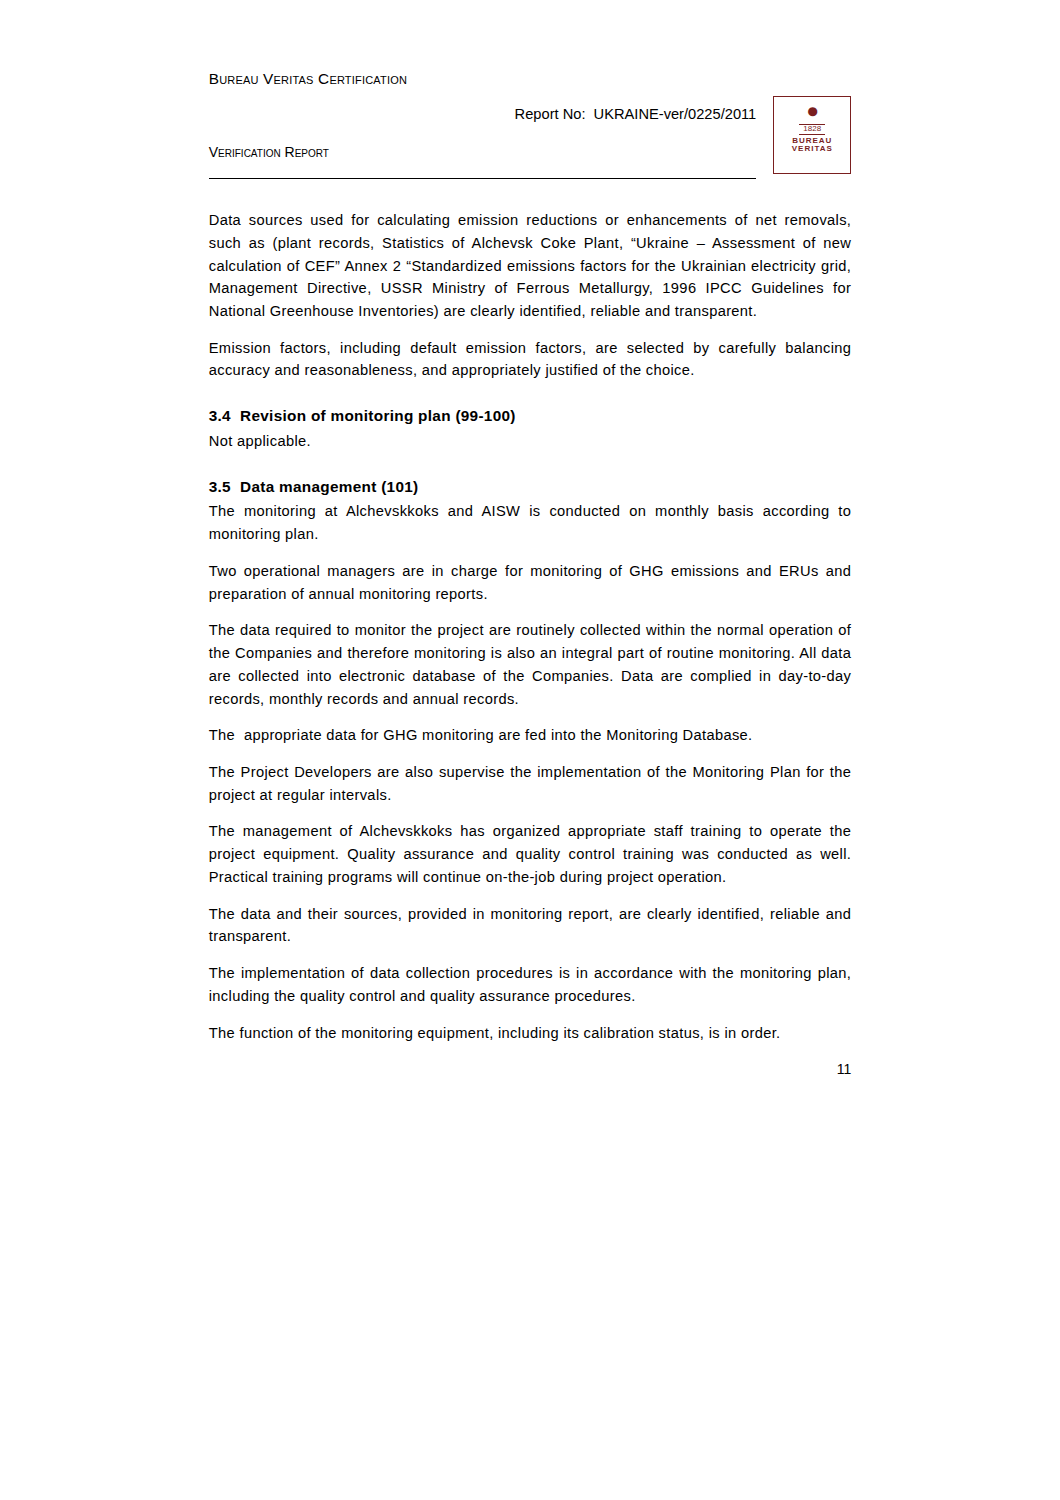Bureau Veritas Certification
Report No: UKRAINE-ver/0225/2011
Verification Report
●
1828
BUREAU
VERITAS
Data sources used for calculating emission reductions or enhancements of net removals, such as (plant records, Statistics of Alchevsk Coke Plant, “Ukraine – Assessment of new calculation of CEF” Annex 2 “Standardized emissions factors for the Ukrainian electricity grid, Management Directive, USSR Ministry of Ferrous Metallurgy, 1996 IPCC Guidelines for National Greenhouse Inventories) are clearly identified, reliable and transparent.
Emission factors, including default emission factors, are selected by carefully balancing accuracy and reasonableness, and appropriately justified of the choice.
3.4 Revision of monitoring plan (99-100)
Not applicable.
3.5 Data management (101)
The monitoring at Alchevskkoks and AISW is conducted on monthly basis according to monitoring plan.
Two operational managers are in charge for monitoring of GHG emissions and ERUs and preparation of annual monitoring reports.
The data required to monitor the project are routinely collected within the normal operation of the Companies and therefore monitoring is also an integral part of routine monitoring. All data are collected into electronic database of the Companies. Data are complied in day-to-day records, monthly records and annual records.
The appropriate data for GHG monitoring are fed into the Monitoring Database.
The Project Developers are also supervise the implementation of the Monitoring Plan for the project at regular intervals.
The management of Alchevskkoks has organized appropriate staff training to operate the project equipment. Quality assurance and quality control training was conducted as well. Practical training programs will continue on-the-job during project operation.
The data and their sources, provided in monitoring report, are clearly identified, reliable and transparent.
The implementation of data collection procedures is in accordance with the monitoring plan, including the quality control and quality assurance procedures.
The function of the monitoring equipment, including its calibration status, is in order.
11